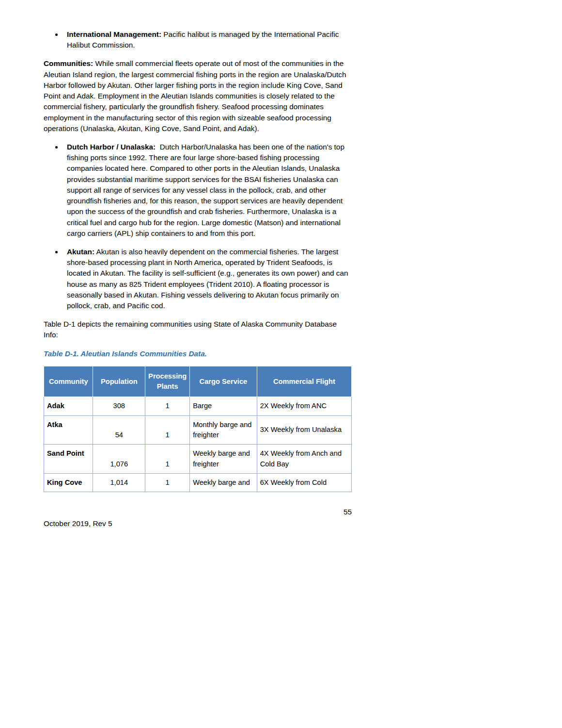International Management: Pacific halibut is managed by the International Pacific Halibut Commission.
Communities: While small commercial fleets operate out of most of the communities in the Aleutian Island region, the largest commercial fishing ports in the region are Unalaska/Dutch Harbor followed by Akutan. Other larger fishing ports in the region include King Cove, Sand Point and Adak. Employment in the Aleutian Islands communities is closely related to the commercial fishery, particularly the groundfish fishery. Seafood processing dominates employment in the manufacturing sector of this region with sizeable seafood processing operations (Unalaska, Akutan, King Cove, Sand Point, and Adak).
Dutch Harbor / Unalaska: Dutch Harbor/Unalaska has been one of the nation's top fishing ports since 1992. There are four large shore-based fishing processing companies located here. Compared to other ports in the Aleutian Islands, Unalaska provides substantial maritime support services for the BSAI fisheries Unalaska can support all range of services for any vessel class in the pollock, crab, and other groundfish fisheries and, for this reason, the support services are heavily dependent upon the success of the groundfish and crab fisheries. Furthermore, Unalaska is a critical fuel and cargo hub for the region. Large domestic (Matson) and international cargo carriers (APL) ship containers to and from this port.
Akutan: Akutan is also heavily dependent on the commercial fisheries. The largest shore-based processing plant in North America, operated by Trident Seafoods, is located in Akutan. The facility is self-sufficient (e.g., generates its own power) and can house as many as 825 Trident employees (Trident 2010). A floating processor is seasonally based in Akutan. Fishing vessels delivering to Akutan focus primarily on pollock, crab, and Pacific cod.
Table D-1 depicts the remaining communities using State of Alaska Community Database Info:
Table D-1. Aleutian Islands Communities Data.
| Community | Population | Processing Plants | Cargo Service | Commercial Flight |
| --- | --- | --- | --- | --- |
| Adak | 308 | 1 | Barge | 2X Weekly from ANC |
| Atka | 54 | 1 | Monthly barge and freighter | 3X Weekly from Unalaska |
| Sand Point | 1,076 | 1 | Weekly barge and freighter | 4X Weekly from Anch and Cold Bay |
| King Cove | 1,014 | 1 | Weekly barge and | 6X Weekly from Cold |
55
October 2019, Rev 5